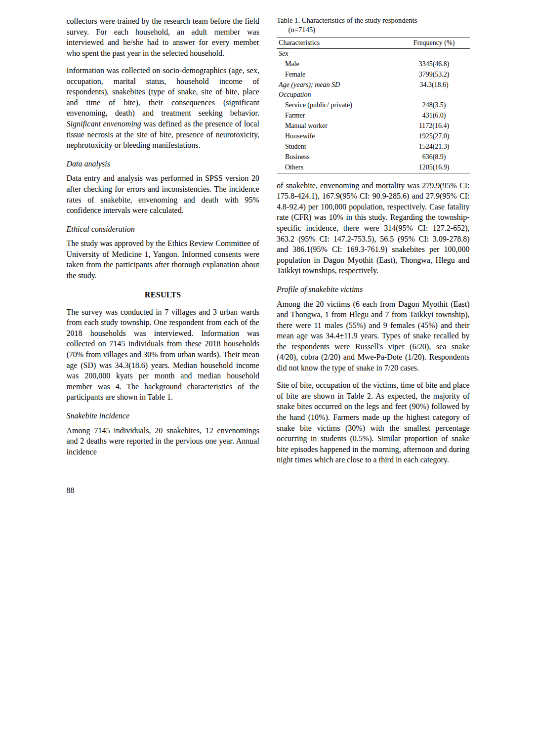collectors were trained by the research team before the field survey. For each household, an adult member was interviewed and he/she had to answer for every member who spent the past year in the selected household.
Information was collected on socio-demographics (age, sex, occupation, marital status, household income of respondents), snakebites (type of snake, site of bite, place and time of bite), their consequences (significant envenoming, death) and treatment seeking behavior. Significant envenoming was defined as the presence of local tissue necrosis at the site of bite, presence of neurotoxicity, nephrotoxicity or bleeding manifestations.
Data analysis
Data entry and analysis was performed in SPSS version 20 after checking for errors and inconsistencies. The incidence rates of snakebite, envenoming and death with 95% confidence intervals were calculated.
Ethical consideration
The study was approved by the Ethics Review Committee of University of Medicine 1, Yangon. Informed consents were taken from the participants after thorough explanation about the study.
Results
The survey was conducted in 7 villages and 3 urban wards from each study township. One respondent from each of the 2018 households was interviewed. Information was collected on 7145 individuals from these 2018 households (70% from villages and 30% from urban wards). Their mean age (SD) was 34.3(18.6) years. Median household income was 200,000 kyats per month and median household member was 4. The background characteristics of the participants are shown in Table 1.
Snakebite incidence
Among 7145 individuals, 20 snakebites, 12 envenomings and 2 deaths were reported in the pervious one year. Annual incidence
Table 1. Characteristics of the study respondents (n=7145)
| Characteristics | Frequency (%) |
| --- | --- |
| Sex |
| Male | 3345(46.8) |
| Female | 3799(53.2) |
| Age (years); mean SD | 34.3(18.6) |
| Occupation |
| Service (public/ private) | 248(3.5) |
| Farmer | 431(6.0) |
| Manual worker | 1172(16.4) |
| Housewife | 1925(27.0) |
| Student | 1524(21.3) |
| Business | 636(8.9) |
| Others | 1205(16.9) |
of snakebite, envenoming and mortality was 279.9(95% CI: 175.8-424.1), 167.9(95% CI: 90.9-285.6) and 27.9(95% CI: 4.8-92.4) per 100,000 population, respectively. Case fatality rate (CFR) was 10% in this study. Regarding the township-specific incidence, there were 314(95% CI: 127.2-652), 363.2 (95% CI: 147.2-753.5), 56.5 (95% CI: 3.09-278.8) and 386.1(95% CI: 169.3-761.9) snakebites per 100,000 population in Dagon Myothit (East), Thongwa, Hlegu and Taikkyi townships, respectively.
Profile of snakebite victims
Among the 20 victims (6 each from Dagon Myothit (East) and Thongwa, 1 from Hlegu and 7 from Taikkyi township), there were 11 males (55%) and 9 females (45%) and their mean age was 34.4±11.9 years. Types of snake recalled by the respondents were Russell's viper (6/20), sea snake (4/20), cobra (2/20) and Mwe-Pa-Dote (1/20). Respondents did not know the type of snake in 7/20 cases.
Site of bite, occupation of the victims, time of bite and place of bite are shown in Table 2. As expected, the majority of snake bites occurred on the legs and feet (90%) followed by the hand (10%). Farmers made up the highest category of snake bite victims (30%) with the smallest percentage occurring in students (0.5%). Similar proportion of snake bite episodes happened in the morning, afternoon and during night times which are close to a third in each category.
88